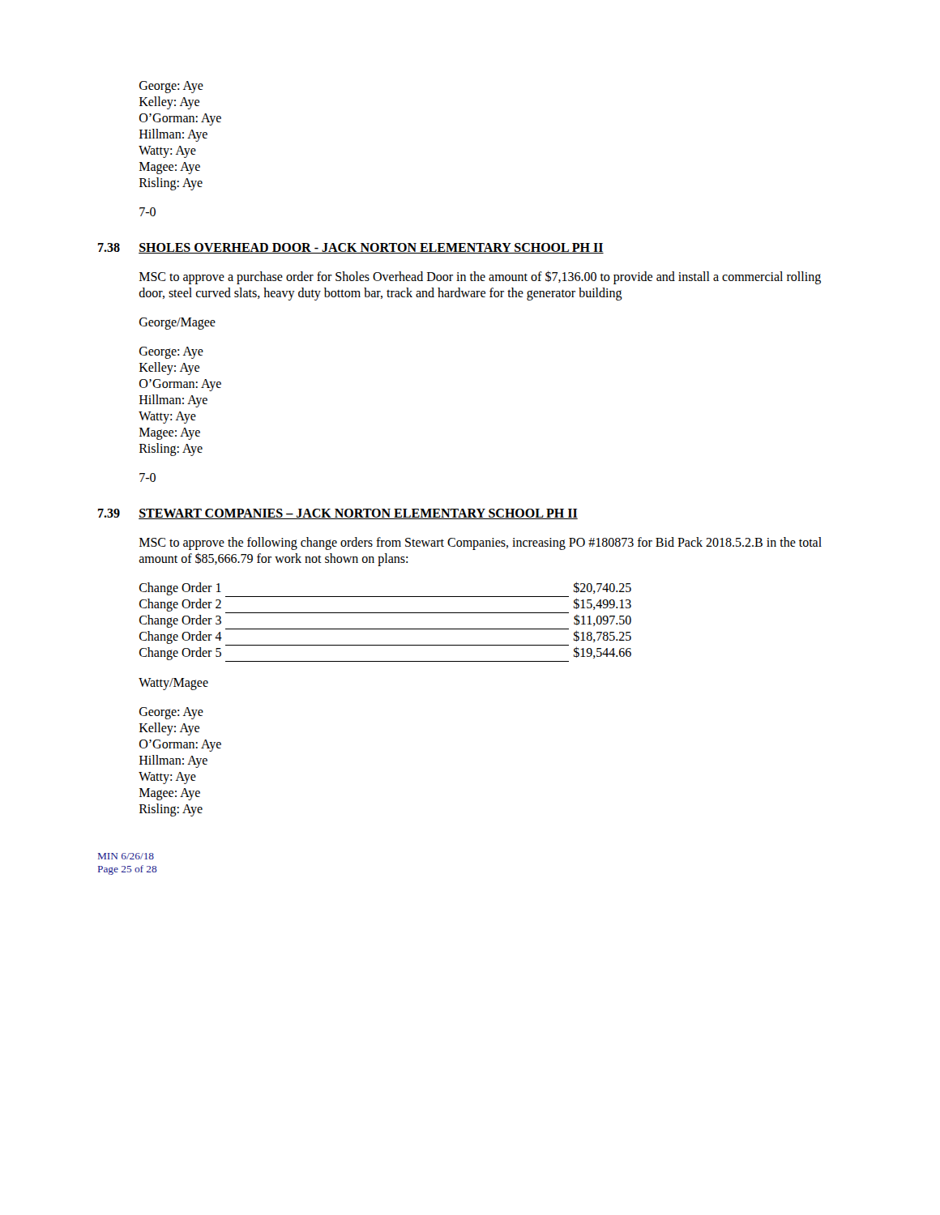George: Aye
Kelley: Aye
O’Gorman: Aye
Hillman: Aye
Watty: Aye
Magee: Aye
Risling: Aye
7-0
7.38 SHOLES OVERHEAD DOOR - JACK NORTON ELEMENTARY SCHOOL PH II
MSC to approve a purchase order for Sholes Overhead Door in the amount of $7,136.00 to provide and install a commercial rolling door, steel curved slats, heavy duty bottom bar, track and hardware for the generator building
George/Magee
George: Aye
Kelley: Aye
O’Gorman: Aye
Hillman: Aye
Watty: Aye
Magee: Aye
Risling: Aye
7-0
7.39 STEWART COMPANIES – JACK NORTON ELEMENTARY SCHOOL PH II
MSC to approve the following change orders from Stewart Companies, increasing PO #180873 for Bid Pack 2018.5.2.B in the total amount of $85,666.79 for work not shown on plans:
| Change Order 1 | | $20,740.25 |
| Change Order 2 | | $15,499.13 |
| Change Order 3 | | $11,097.50 |
| Change Order 4 | | $18,785.25 |
| Change Order 5 | | $19,544.66 |
Watty/Magee
George: Aye
Kelley: Aye
O’Gorman: Aye
Hillman: Aye
Watty: Aye
Magee: Aye
Risling: Aye
MIN 6/26/18
Page 25 of 28